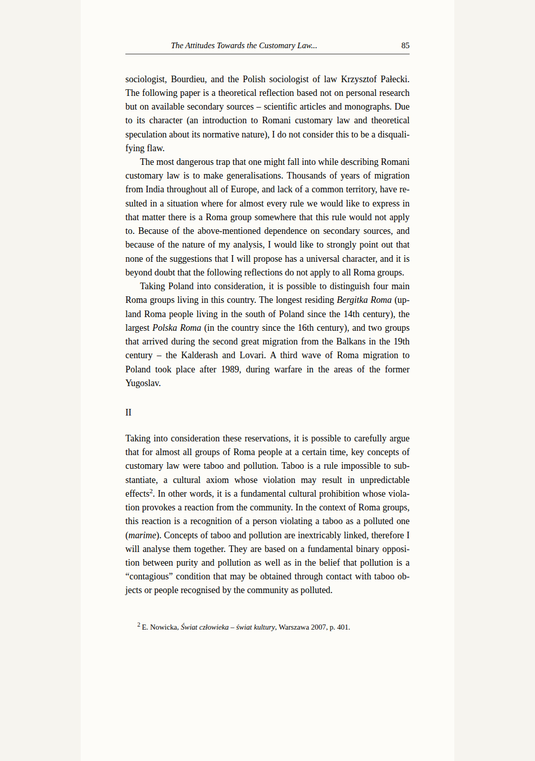The Attitudes Towards the Customary Law... 85
sociologist, Bourdieu, and the Polish sociologist of law Krzysztof Pałecki. The following paper is a theoretical reflection based not on personal research but on available secondary sources – scientific articles and monographs. Due to its character (an introduction to Romani customary law and theoretical speculation about its normative nature), I do not consider this to be a disqualifying flaw.
The most dangerous trap that one might fall into while describing Romani customary law is to make generalisations. Thousands of years of migration from India throughout all of Europe, and lack of a common territory, have resulted in a situation where for almost every rule we would like to express in that matter there is a Roma group somewhere that this rule would not apply to. Because of the above-mentioned dependence on secondary sources, and because of the nature of my analysis, I would like to strongly point out that none of the suggestions that I will propose has a universal character, and it is beyond doubt that the following reflections do not apply to all Roma groups.
Taking Poland into consideration, it is possible to distinguish four main Roma groups living in this country. The longest residing Bergitka Roma (upland Roma people living in the south of Poland since the 14th century), the largest Polska Roma (in the country since the 16th century), and two groups that arrived during the second great migration from the Balkans in the 19th century – the Kalderash and Lovari. A third wave of Roma migration to Poland took place after 1989, during warfare in the areas of the former Yugoslav.
II
Taking into consideration these reservations, it is possible to carefully argue that for almost all groups of Roma people at a certain time, key concepts of customary law were taboo and pollution. Taboo is a rule impossible to substantiate, a cultural axiom whose violation may result in unpredictable effects2. In other words, it is a fundamental cultural prohibition whose violation provokes a reaction from the community. In the context of Roma groups, this reaction is a recognition of a person violating a taboo as a polluted one (marime). Concepts of taboo and pollution are inextricably linked, therefore I will analyse them together. They are based on a fundamental binary opposition between purity and pollution as well as in the belief that pollution is a “contagious” condition that may be obtained through contact with taboo objects or people recognised by the community as polluted.
2 E. Nowicka, Świat człowieka – świat kultury, Warszawa 2007, p. 401.